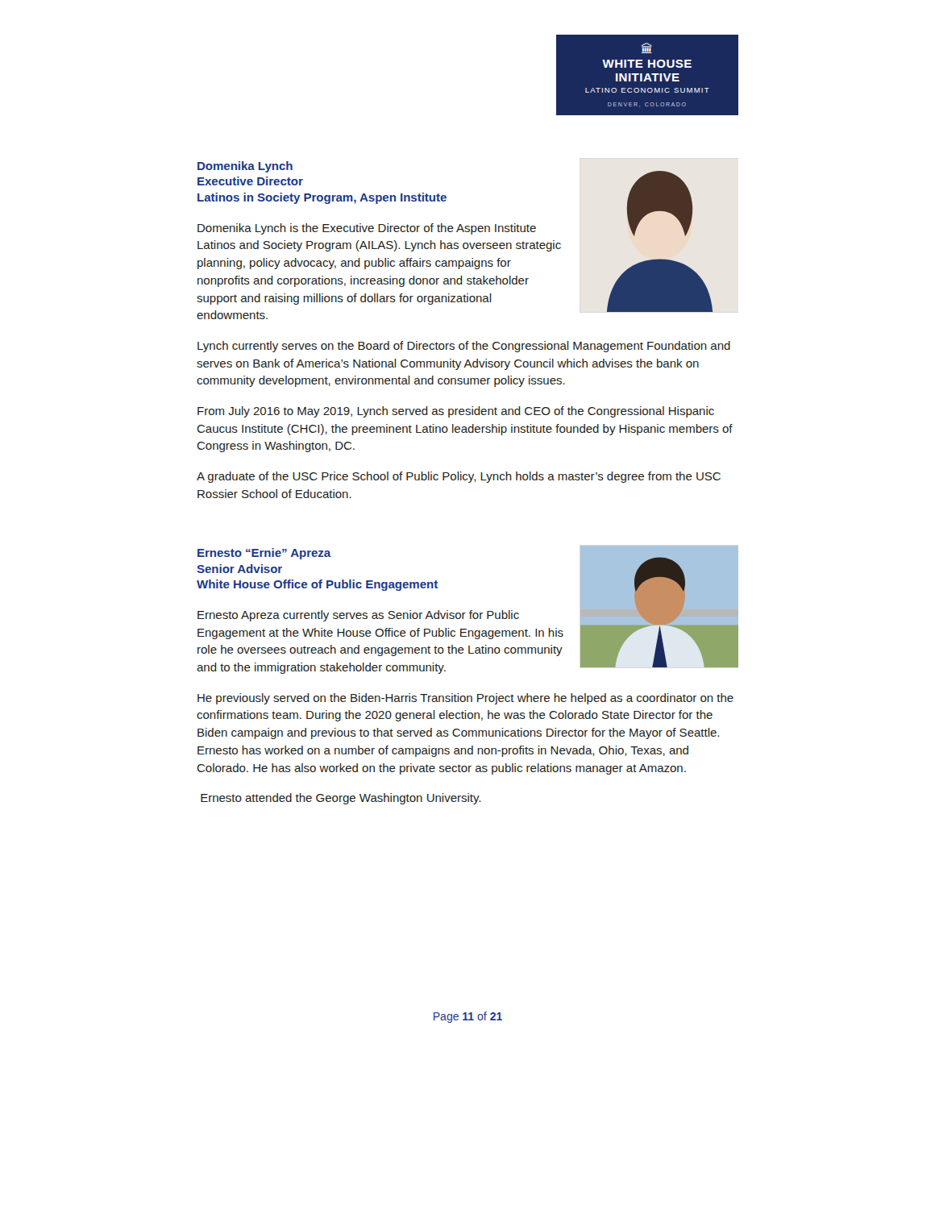🏛
WHITE HOUSE INITIATIVE
LATINO ECONOMIC SUMMIT
DENVER, COLORADO
Domenika Lynch Executive Director Latinos in Society Program, Aspen Institute
Domenika Lynch is the Executive Director of the Aspen Institute Latinos and Society Program (AILAS). Lynch has overseen strategic planning, policy advocacy, and public affairs campaigns for nonprofits and corporations, increasing donor and stakeholder support and raising millions of dollars for organizational endowments.
Lynch currently serves on the Board of Directors of the Congressional Management Foundation and serves on Bank of America’s National Community Advisory Council which advises the bank on community development, environmental and consumer policy issues.
From July 2016 to May 2019, Lynch served as president and CEO of the Congressional Hispanic Caucus Institute (CHCI), the preeminent Latino leadership institute founded by Hispanic members of Congress in Washington, DC.
A graduate of the USC Price School of Public Policy, Lynch holds a master’s degree from the USC Rossier School of Education.
Ernesto “Ernie” Apreza Senior Advisor White House Office of Public Engagement
Ernesto Apreza currently serves as Senior Advisor for Public Engagement at the White House Office of Public Engagement. In his role he oversees outreach and engagement to the Latino community and to the immigration stakeholder community.
He previously served on the Biden-Harris Transition Project where he helped as a coordinator on the confirmations team. During the 2020 general election, he was the Colorado State Director for the Biden campaign and previous to that served as Communications Director for the Mayor of Seattle. Ernesto has worked on a number of campaigns and non-profits in Nevada, Ohio, Texas, and Colorado. He has also worked on the private sector as public relations manager at Amazon.
Ernesto attended the George Washington University.
Page 11 of 21